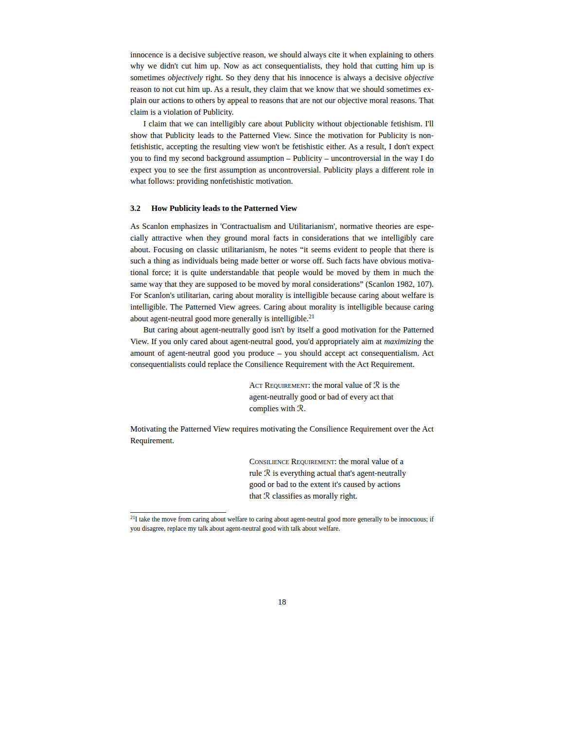innocence is a decisive subjective reason, we should always cite it when explaining to others why we didn't cut him up. Now as act consequentialists, they hold that cutting him up is sometimes objectively right. So they deny that his innocence is always a decisive objective reason to not cut him up. As a result, they claim that we know that we should sometimes explain our actions to others by appeal to reasons that are not our objective moral reasons. That claim is a violation of Publicity.
I claim that we can intelligibly care about Publicity without objectionable fetishism. I'll show that Publicity leads to the Patterned View. Since the motivation for Publicity is nonfetishistic, accepting the resulting view won't be fetishistic either. As a result, I don't expect you to find my second background assumption – Publicity – uncontroversial in the way I do expect you to see the first assumption as uncontroversial. Publicity plays a different role in what follows: providing nonfetishistic motivation.
3.2 How Publicity leads to the Patterned View
As Scanlon emphasizes in 'Contractualism and Utilitarianism', normative theories are especially attractive when they ground moral facts in considerations that we intelligibly care about. Focusing on classic utilitarianism, he notes “it seems evident to people that there is such a thing as individuals being made better or worse off. Such facts have obvious motivational force; it is quite understandable that people would be moved by them in much the same way that they are supposed to be moved by moral considerations” (Scanlon 1982, 107). For Scanlon's utilitarian, caring about morality is intelligible because caring about welfare is intelligible. The Patterned View agrees. Caring about morality is intelligible because caring about agent-neutral good more generally is intelligible.21
But caring about agent-neutrally good isn't by itself a good motivation for the Patterned View. If you only cared about agent-neutral good, you'd appropriately aim at maximizing the amount of agent-neutral good you produce – you should accept act consequentialism. Act consequentialists could replace the Consilience Requirement with the Act Requirement.
Act Requirement: the moral value of ℛ is the agent-neutrally good or bad of every act that complies with ℛ.
Motivating the Patterned View requires motivating the Consilience Requirement over the Act Requirement.
Consilience Requirement: the moral value of a rule ℛ is everything actual that's agent-neutrally good or bad to the extent it's caused by actions that ℛ classifies as morally right.
21I take the move from caring about welfare to caring about agent-neutral good more generally to be innocuous; if you disagree, replace my talk about agent-neutral good with talk about welfare.
18